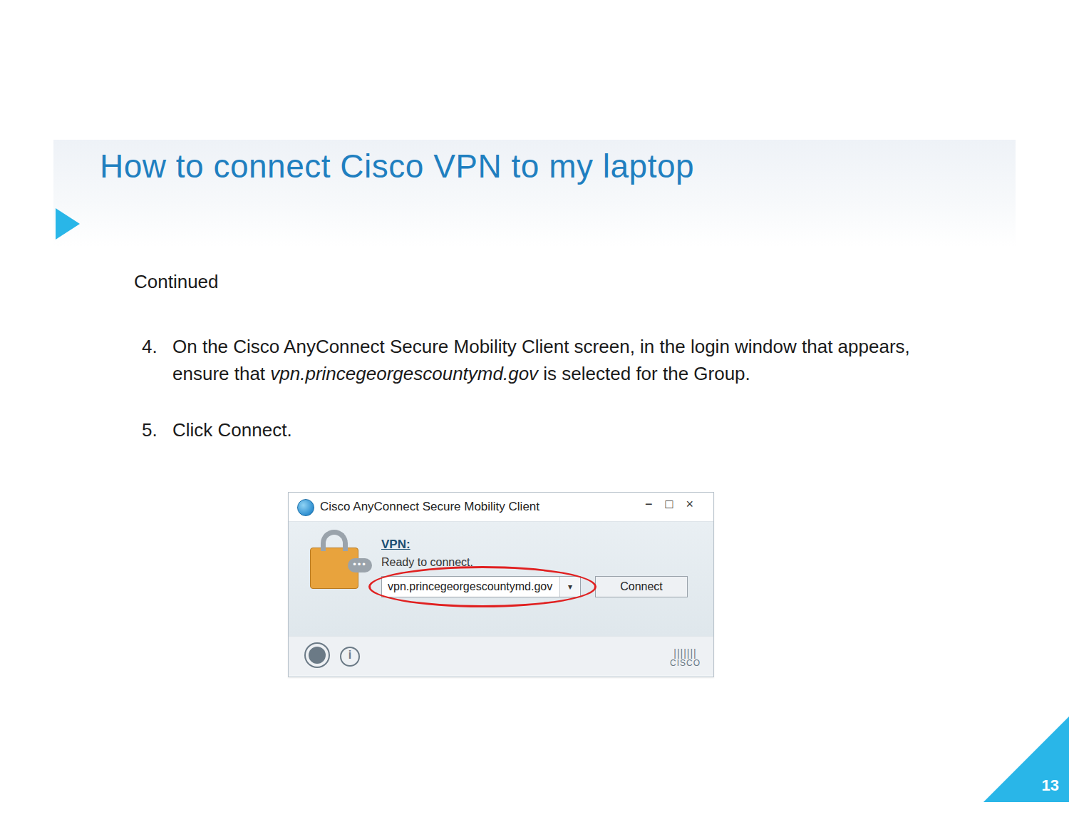How to connect Cisco VPN to my laptop
Continued
On the Cisco AnyConnect Secure Mobility Client screen, in the login window that appears, ensure that vpn.princegeorgescountymd.gov is selected for the Group.
Click Connect.
Cisco AnyConnect Secure Mobility Client
−□×
•••
VPN:
Ready to connect.
vpn.princegeorgescountymd.gov
▾
Connect
i
|||||||
CISCO
13